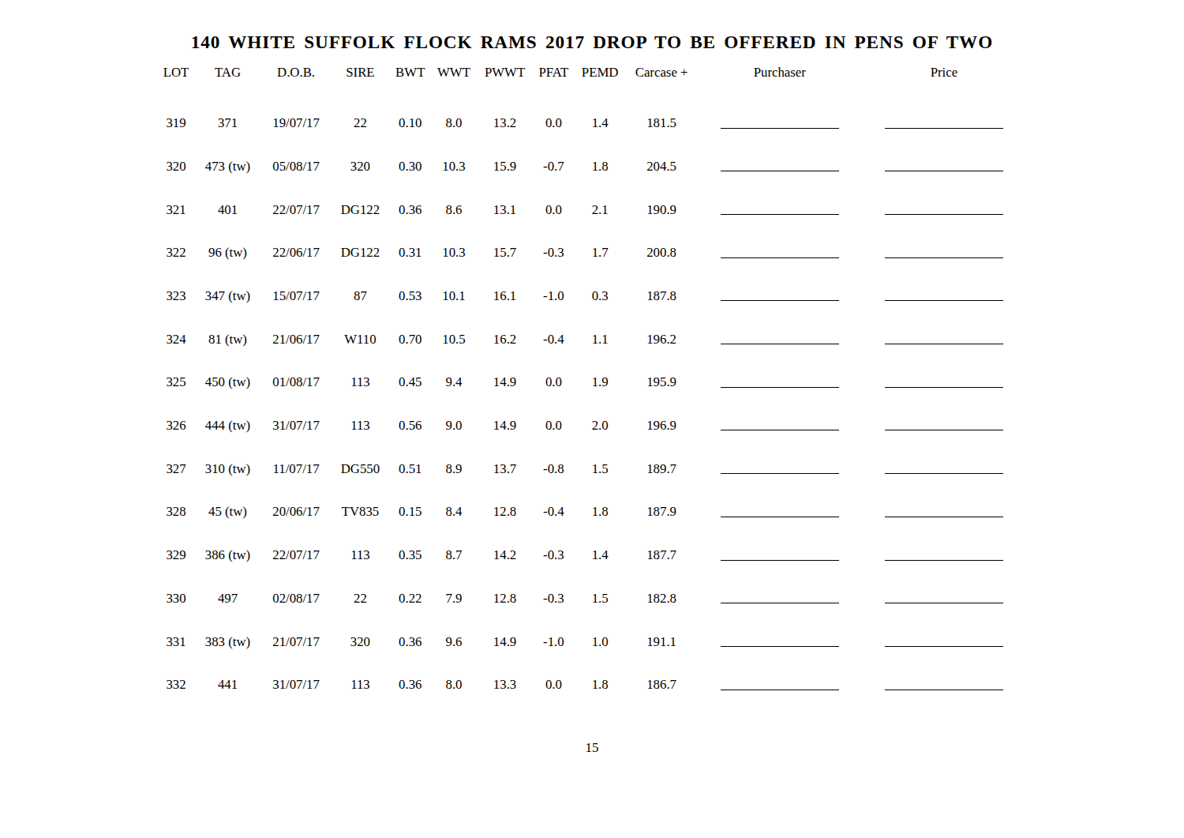140 WHITE SUFFOLK FLOCK RAMS 2017 DROP TO BE OFFERED IN PENS OF TWO
| LOT | TAG | D.O.B. | SIRE | BWT | WWT | PWWT | PFAT | PEMD | Carcase + | Purchaser | Price |
| --- | --- | --- | --- | --- | --- | --- | --- | --- | --- | --- | --- |
| 319 | 371 | 19/07/17 | 22 | 0.10 | 8.0 | 13.2 | 0.0 | 1.4 | 181.5 | | |
| 320 | 473 (tw) | 05/08/17 | 320 | 0.30 | 10.3 | 15.9 | -0.7 | 1.8 | 204.5 | | |
| 321 | 401 | 22/07/17 | DG122 | 0.36 | 8.6 | 13.1 | 0.0 | 2.1 | 190.9 | | |
| 322 | 96 (tw) | 22/06/17 | DG122 | 0.31 | 10.3 | 15.7 | -0.3 | 1.7 | 200.8 | | |
| 323 | 347 (tw) | 15/07/17 | 87 | 0.53 | 10.1 | 16.1 | -1.0 | 0.3 | 187.8 | | |
| 324 | 81 (tw) | 21/06/17 | W110 | 0.70 | 10.5 | 16.2 | -0.4 | 1.1 | 196.2 | | |
| 325 | 450 (tw) | 01/08/17 | 113 | 0.45 | 9.4 | 14.9 | 0.0 | 1.9 | 195.9 | | |
| 326 | 444 (tw) | 31/07/17 | 113 | 0.56 | 9.0 | 14.9 | 0.0 | 2.0 | 196.9 | | |
| 327 | 310 (tw) | 11/07/17 | DG550 | 0.51 | 8.9 | 13.7 | -0.8 | 1.5 | 189.7 | | |
| 328 | 45 (tw) | 20/06/17 | TV835 | 0.15 | 8.4 | 12.8 | -0.4 | 1.8 | 187.9 | | |
| 329 | 386 (tw) | 22/07/17 | 113 | 0.35 | 8.7 | 14.2 | -0.3 | 1.4 | 187.7 | | |
| 330 | 497 | 02/08/17 | 22 | 0.22 | 7.9 | 12.8 | -0.3 | 1.5 | 182.8 | | |
| 331 | 383 (tw) | 21/07/17 | 320 | 0.36 | 9.6 | 14.9 | -1.0 | 1.0 | 191.1 | | |
| 332 | 441 | 31/07/17 | 113 | 0.36 | 8.0 | 13.3 | 0.0 | 1.8 | 186.7 | | |
15